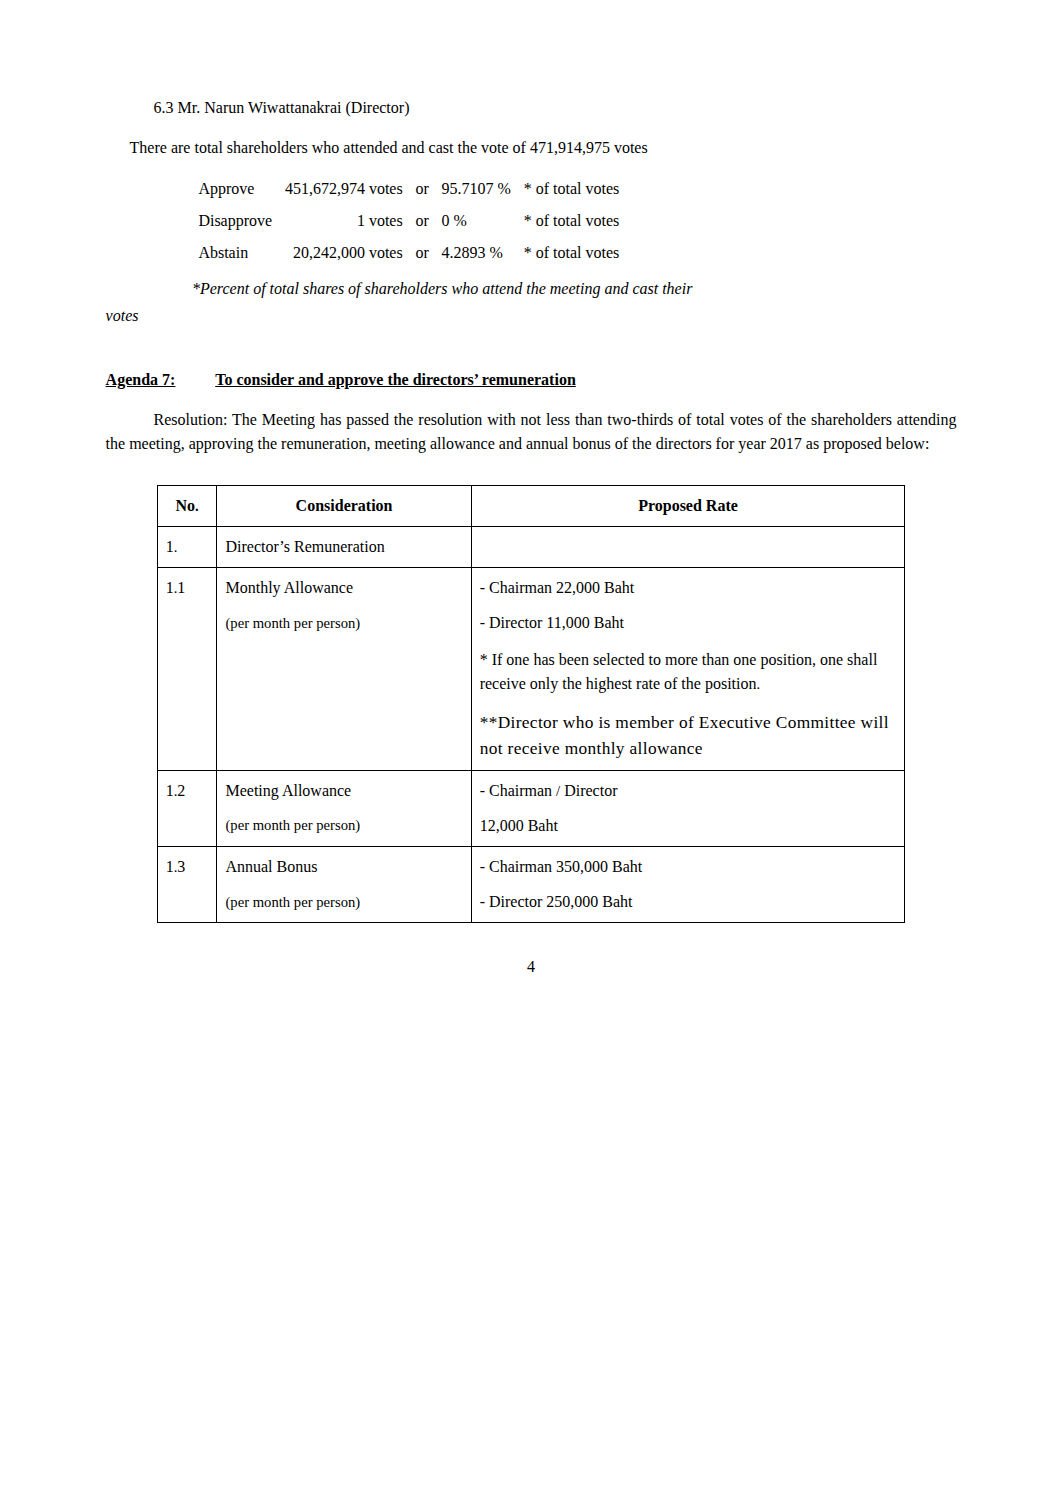6.3 Mr. Narun Wiwattanakrai (Director)
There are total shareholders who attended and cast the vote of 471,914,975 votes
| Approve | 451,672,974 votes | or | 95.7107 % | * of total votes |
| Disapprove | 1 votes | or | 0 % | * of total votes |
| Abstain | 20,242,000 votes | or | 4.2893 % | * of total votes |
*Percent of total shares of shareholders who attend the meeting and cast their
votes
Agenda 7: To consider and approve the directors’ remuneration
Resolution: The Meeting has passed the resolution with not less than two-thirds of total votes of the shareholders attending the meeting, approving the remuneration, meeting allowance and annual bonus of the directors for year 2017 as proposed below:
| No . | Consideration | Proposed Rate |
| --- | --- | --- |
| 1 . | Director’s Remuneration | |
| 1 . 1 | Monthly Allowance (per month per person) | - Chairman 22,000 Baht - Director 11,000 Baht * If one has been selected to more than one position, one shall receive only the highest rate of the position . **Director who is member of Executive Committee will not receive monthly allowance |
| 1 . 2 | Meeting Allowance (per month per person) | - Chairman / Director 12,000 Baht |
| 1 . 3 | Annual Bonus (per month per person) | - Chairman 350,000 Baht - Director 250,000 Baht |
4